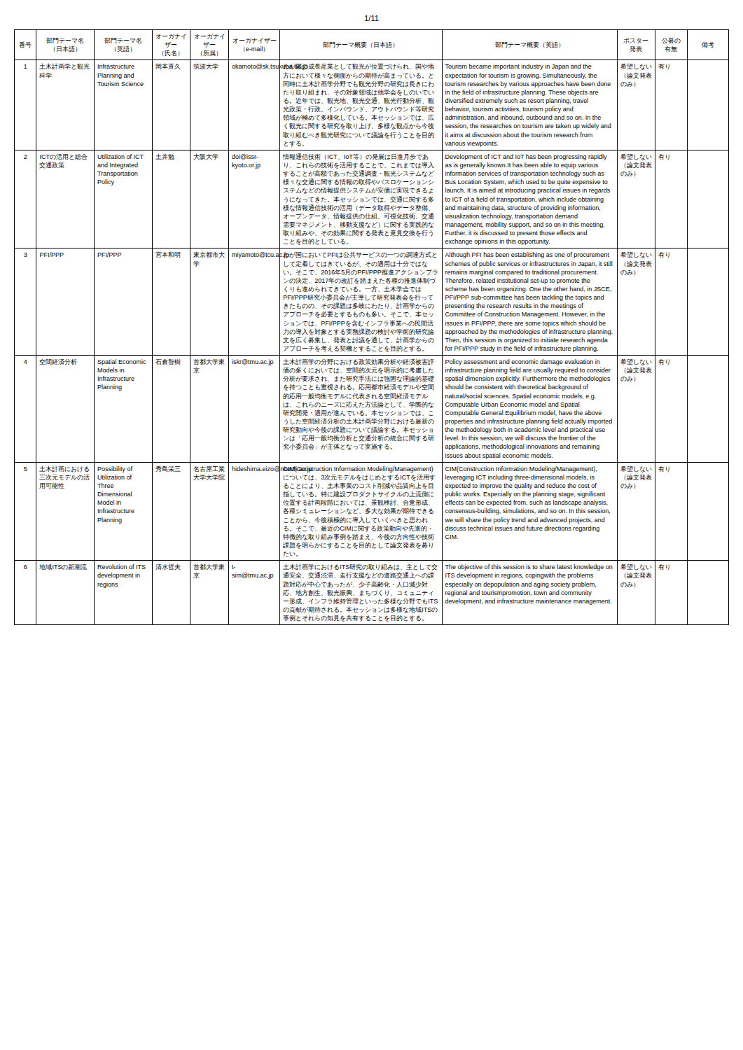1/11
| 番号 | 部門テーマ名 （日本語） | 部門テーマ名 （英語） | オーガナイザー （氏名） | オーガナイザー （所属） | オーガナイザー （e-mail） | 部門テーマ概要（日本語） | 部門テーマ概要（英語） | ポスター 発表 | 公募の 有無 | 備考 |
| --- | --- | --- | --- | --- | --- | --- | --- | --- | --- | --- |
| 1 | 土木計画学と観光科学 | Infrastructure Planning and Tourism Science | 岡本直久 | 筑波大学 | okamoto@sk.tsukuba.ac.jp | わが国の成長産業として観光が位置づけられ、国や地方において様々な側面からの期待が高まっている。と同時に土木計画学分野でも観光分野の研究は長きにわたり取り組まれ、その対象領域は他学会をしのいでいる。近年では、観光地、観光交通、観光行動分析、観光政策・行政、インバウンド、アウトバウンド等研究領域が極めて多様化している。本セッションでは、広く観光に関する研究を取り上げ、多様な観点から今後取り組むべき観光研究について議論を行うことを目的とする。 | Tourism became important industry in Japan and the expectation for tourism is growing. Simultaneously, the tourism researches by various approaches have been done in the field of infrastructure planning. These objects are diversified extremely such as resort planning, travel behavior, tourism activities, tourism policy and administration, and inbound, outbound and so on. In the session, the researches on tourism are taken up widely and it aims at discussion about the tourism research from various viewpoints. | 希望しない（論文発表のみ） | 有り | |
| 2 | ICTの活用と総合交通政策 | Utilization of ICT and Integrated Transportation Policy | 土井勉 | 大阪大学 | doi@issr-kyoto.or.jp | 情報通信技術（ICT、IoT等）の発展は日進月歩であり、これらの技術を活用することで、これまでは導入することが高額であった交通調査・観光システムなど様々な交通に関する情報の取得やバスロケーションシステムなどの情報提供システムが安価に実現できるようになってきた。本セッションでは、交通に関する多様な情報通信技術の活用（データ取得やデータ整備、オープンデータ、情報提供の仕組、可視化技術、交通需要マネジメント、移動支援など）に関する実践的な取り組みや、その効果に関する発表と意見交換を行うことを目的としている。 | Development of ICT and IoT has been progressing rapidly as is generally known.It has been able to equip various information services of transportation technology such as Bus Location System, which used to be quite expensive to launch. It is aimed at introducing practical issues in regards to ICT of a field of transportation, which include obtaining and maintaining data, structure of providing information, visualization technology, transportation demand management, mobility support, and so on in this meeting. Further, it is discussed to present those effects and exchange opinions in this opportunity. | 希望しない（論文発表のみ） | 有り | |
| 3 | PFI/PPP | PFI/PPP | 宮本和明 | 東京都市大学 | miyamoto@tcu.ac.jp | わが国においてPFIは公共サービスの一つの調達方式として定着してはきているが、その適用は十分ではない。そこで、2016年5月のPFI/PPP推進アクションプランの決定、2017年の改訂を踏まえた各種の推進体制づくりも進められてきている。一方、土木学会ではPFI/PPP研究小委員会が主導して研究発表会を行ってきたものの、その課題は多岐にわたり、計画学からのアプローチを必要とするものも多い。そこで、本セッションでは、PFI/PPPを含むインフラ事業への民間活力の導入を対象とする実務課題の検討や学術的研究論文を広く募集し、発表と討議を通して、計画学からのアプローチを考える契機とすることを目的とする。 | Although PFI has been establishing as one of procurement schemes of public services or infrastructures in Japan, it still remains marginal compared to traditional procurement. Therefore, related institutional set-up to promote the scheme has been organizing. One the other hand, in JSCE, PFI/PPP sub-committee has been tackling the topics and presenting the research results in the meetings of Committee of Construction Management. However, in the issues in PFI/PPP, there are some topics which should be approached by the methodologies of infrastructure planning. Then, this session is organized to initiate research agenda for PFI/PPP study in the field of infrastructure planning. | 希望しない（論文発表のみ） | 有り | |
| 4 | 空間経済分析 | Spatial Economic Models in Infrastructure Planning | 石倉智樹 | 首都大学東京 | iskr@tmu.ac.jp | 土木計画学の分野における政策効果分析や経済被害評価の多くにおいては、空間的次元を明示的に考慮した分析が要求され、また研究手法には強固な理論的基礎を持つことも重視される。応用都市経済モデルや空間的応用一般均衡モデルに代表される空間経済モデルは、これらのニーズに応えた方法論として、学際的な研究開発・適用が進んでいる。本セッションでは、こうした空間経済分析の土木計画学分野における最新の研究動向や今後の課題について議論する。本セッションは「応用一般均衡分析と交通分析の統合に関する研究小委員会」が主体となって実施する。 | Policy assessment and economic damage evaluation in infrastructure planning field are usually required to consider spatial dimension explicitly. Furthermore the methodologies should be consistent with theoretical background of natural/social sciences. Spatial economic models, e.g. Computable Urban Economic model and Spatial Computable General Equilibrium model, have the above properties and infrastructure planning field actually imported the methodology both in academic level and practical use level. In this session, we will discuss the frontier of the applications, methodological innovations and remaining issues about spatial economic models. | 希望しない（論文発表のみ） | 有り | |
| 5 | 土木計画における三次元モデルの活用可能性 | Possibility of Utilization of Three Dimensional Model in Infrastructure Planning | 秀島栄三 | 名古屋工業大学大学院 | hideshima.eizo@nitech.ac.jp | CIM(Construction Information Modeling/Management)については、3次元モデルをはじめとするICTを活用することにより、土木事業のコスト削減や品質向上を目指している。特に建設プロダクトサイクルの上流側に位置する計画段階においては、景観検討、合意形成、各種シミュレーションなど、多大な効果が期待できることから、今後積極的に導入していくべきと思われる。そこで、最近のCIMに関する政策動向や先進的・特徴的な取り組み事例を踏まえ、今後の方向性や技術課題を明らかにすることを目的として論文発表を募りたい。 | CIM(Construction Information Modeling/Management), leveraging ICT including three-dimensional models, is expected to improve the quality and reduce the cost of public works. Especially on the planning stage, significant effects can be expected from, such as landscape analysis, consensus-building, simulations, and so on. In this session, we will share the policy trend and advanced projects, and discuss technical issues and future directions regarding CIM. | 希望しない（論文発表のみ） | 有り | |
| 6 | 地域ITSの新潮流 | Revolution of ITS development in regions | 清水哲夫 | 首都大学東京 | t-sim@tmu.ac.jp | 土木計画学におけるITS研究の取り組みは、主として交通安全、交通渋滞、走行支援などの道路交通上への課題対応が中心であったが、少子高齢化・人口減少対応、地方創生、観光振興、まちづくり、コミュニティー形成、インフラ維持管理といった多様な分野でもITSの貢献が期待される。本セッションは多様な地域ITSの事例とそれらの知見を共有することを目的とする。 | The objective of this session is to share latest knowledge on ITS development in regions, copingwith the problems especially on depopulation and aging society problem, regional and tourismpromotion, town and community development, and infrastructure maintenance management. | 希望しない（論文発表のみ） | 有り | |